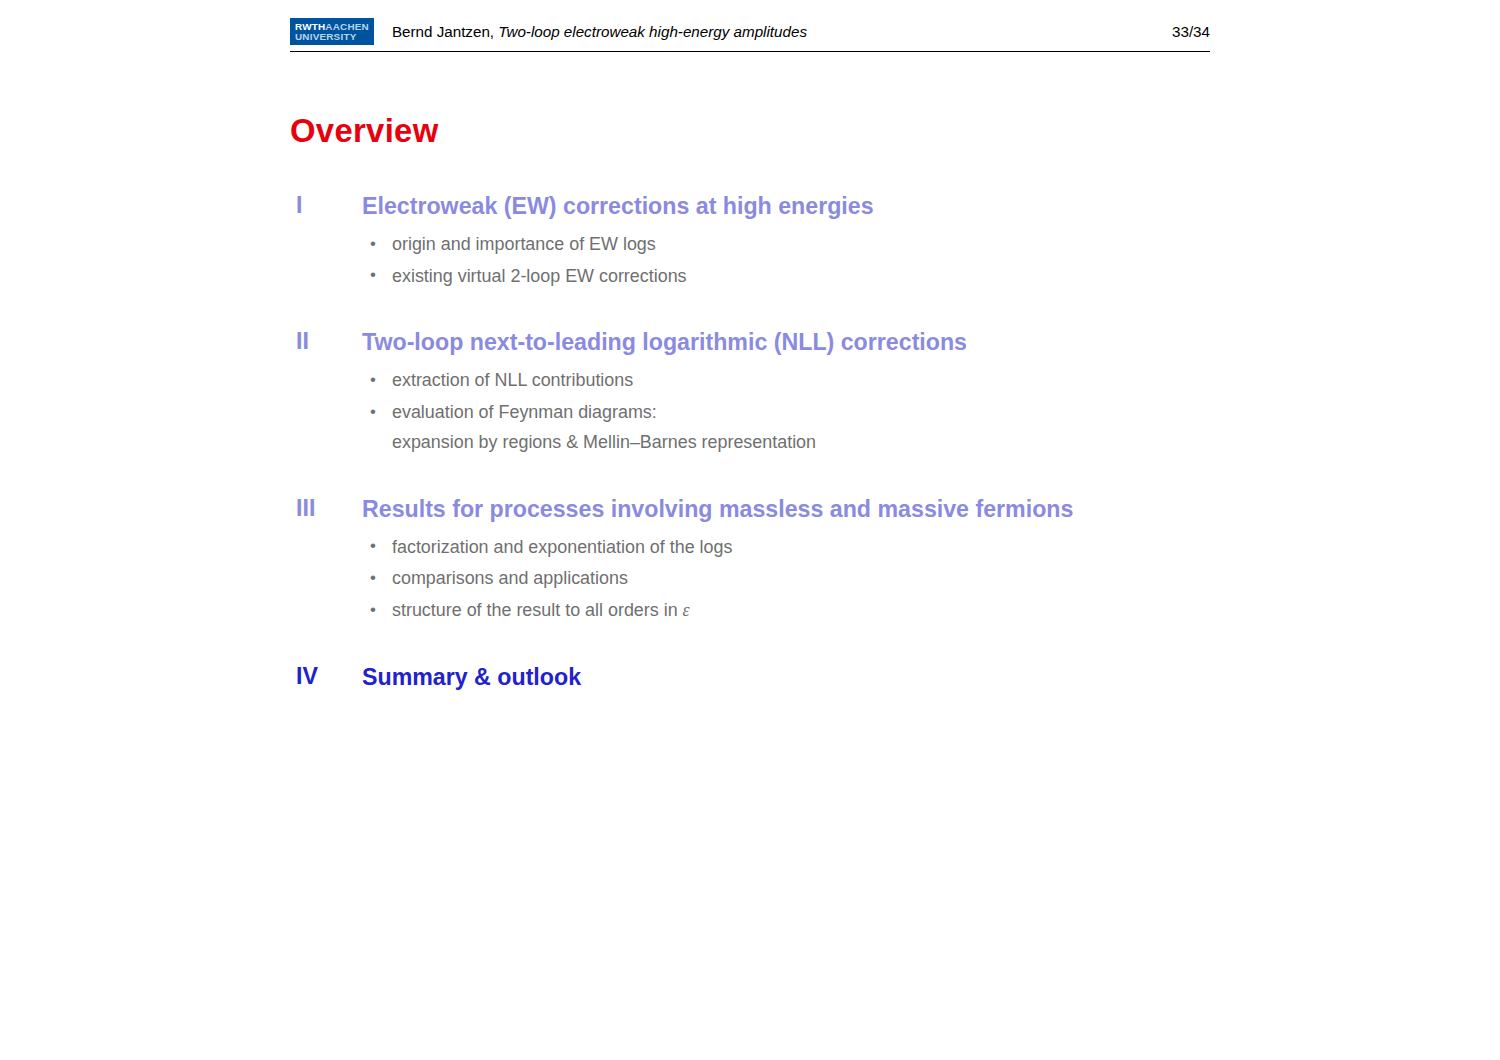RWTH AACHEN UNIVERSITY
Bernd Jantzen, Two-loop electroweak high-energy amplitudes
33/34
Overview
I
Electroweak (EW) corrections at high energies
origin and importance of EW logs
existing virtual 2-loop EW corrections
II
Two-loop next-to-leading logarithmic (NLL) corrections
extraction of NLL contributions
evaluation of Feynman diagrams: expansion by regions & Mellin–Barnes representation
III
Results for processes involving massless and massive fermions
factorization and exponentiation of the logs
comparisons and applications
structure of the result to all orders in ε
IV
Summary & outlook